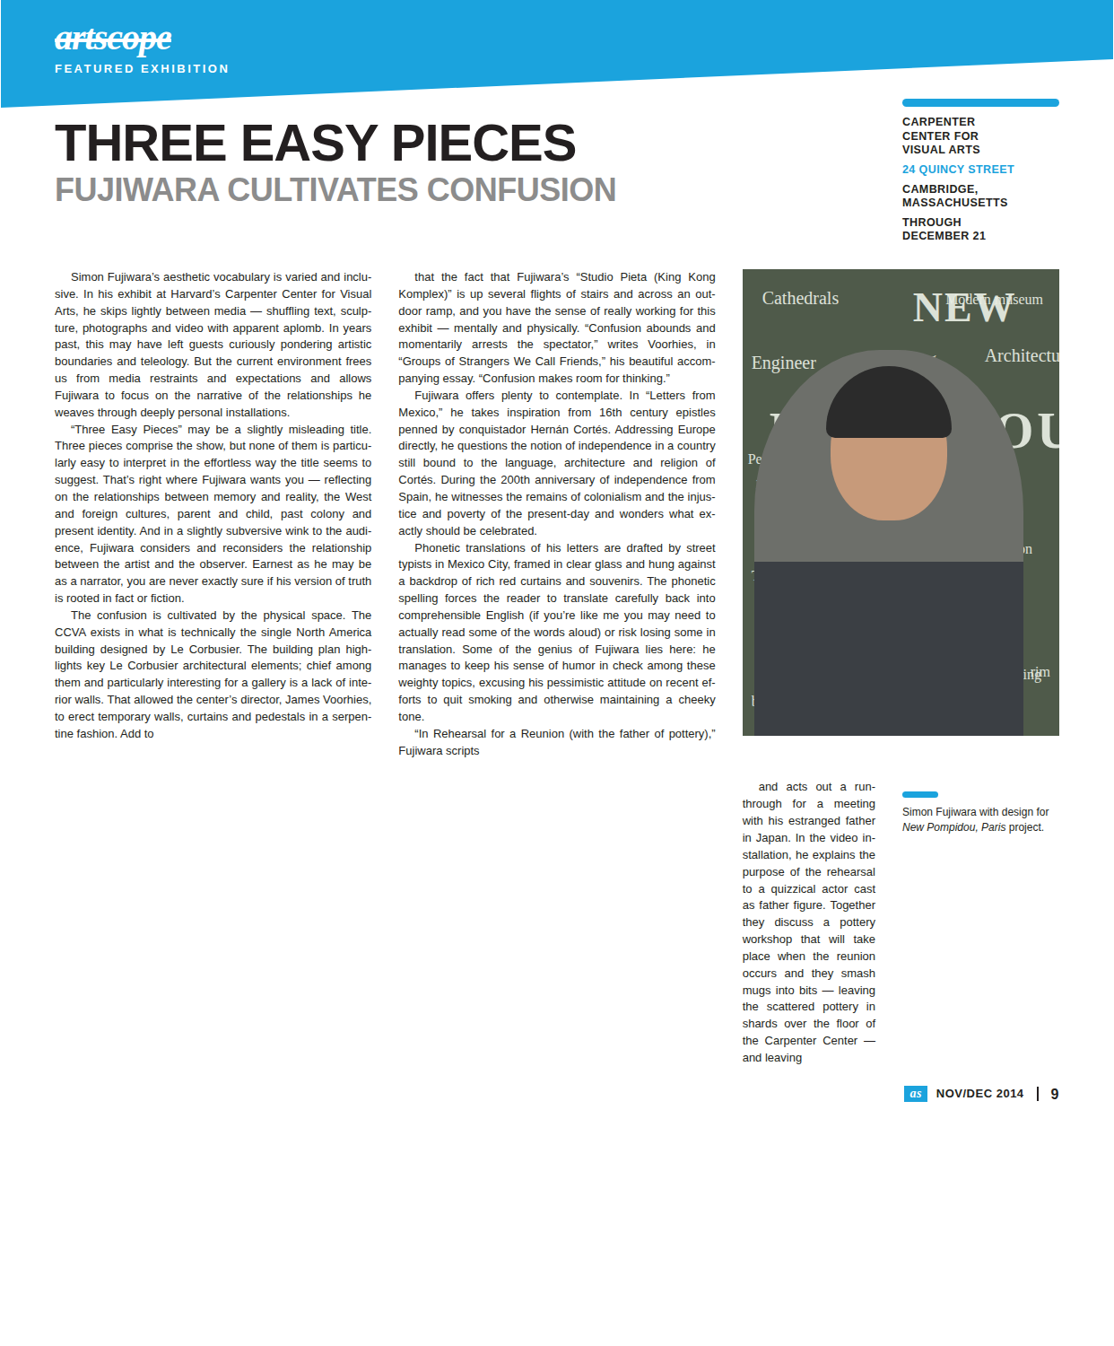artscope FEATURED EXHIBITION
CARPENTER
CENTER FOR
VISUAL ARTS
24 QUINCY STREET
CAMBRIDGE,
MASSACHUSETTS
THROUGH
DECEMBER 21
Three Easy Pieces
Fujiwara Cultivates Confusion
Simon Fujiwara’s aesthetic vocabulary is varied and inclusive. In his exhibit at Harvard’s Carpenter Center for Visual Arts, he skips lightly between media — shuffling text, sculpture, photographs and video with apparent aplomb. In years past, this may have left guests curiously pondering artistic boundaries and teleology. But the current environment frees us from media restraints and expectations and allows Fujiwara to focus on the narrative of the relationships he weaves through deeply personal installations.
“Three Easy Pieces” may be a slightly misleading title. Three pieces comprise the show, but none of them is particularly easy to interpret in the effortless way the title seems to suggest. That’s right where Fujiwara wants you — reflecting on the relationships between memory and reality, the West and foreign cultures, parent and child, past colony and present identity. And in a slightly subversive wink to the audience, Fujiwara considers and reconsiders the relationship between the artist and the observer. Earnest as he may be as a narrator, you are never exactly sure if his version of truth is rooted in fact or fiction.
The confusion is cultivated by the physical space. The CCVA exists in what is technically the single North America building designed by Le Corbusier. The building plan highlights key Le Corbusier architectural elements; chief among them and particularly interesting for a gallery is a lack of interior walls. That allowed the center’s director, James Voorhies, to erect temporary walls, curtains and pedestals in a serpentine fashion. Add to
that the fact that Fujiwara’s “Studio Pieta (King Kong Komplex)” is up several flights of stairs and across an outdoor ramp, and you have the sense of really working for this exhibit — mentally and physically. “Confusion abounds and momentarily arrests the spectator,” writes Voorhies, in “Groups of Strangers We Call Friends,” his beautiful accompanying essay. “Confusion makes room for thinking.”
Fujiwara offers plenty to contemplate. In “Letters from Mexico,” he takes inspiration from 16th century epistles penned by conquistador Hernán Cortés. Addressing Europe directly, he questions the notion of independence in a country still bound to the language, architecture and religion of Cortés. During the 200th anniversary of independence from Spain, he witnesses the remains of colonialism and the injustice and poverty of the present-day and wonders what exactly should be celebrated.
Phonetic translations of his letters are drafted by street typists in Mexico City, framed in clear glass and hung against a backdrop of rich red curtains and souvenirs. The phonetic spelling forces the reader to translate carefully back into comprehensible English (if you’re like me you may need to actually read some of the words aloud) or risk losing some in translation. Some of the genius of Fujiwara lies here: he manages to keep his sense of humor in check among these weighty topics, excusing his pessimistic attitude on recent efforts to quit smoking and otherwise maintaining a cheeky tone.
“In Rehearsal for a Reunion (with the father of pottery),” Fujiwara scripts
Cathedrals NEW Modern museum Engineer building Architecture POMPIDOU Peter Rice 17 de the form Artifact Civilisation TE tbb urltnue Naming Older History bn oral structuring Sa DW rim
and acts out a run-through for a meeting with his estranged father in Japan. In the video installation, he explains the purpose of the rehearsal to a quizzical actor cast as father figure. Together they discuss a pottery workshop that will take place when the reunion occurs and they smash mugs into bits — leaving the scattered pottery in shards over the floor of the Carpenter Center — and leaving
Simon Fujiwara with design for New Pompidou, Paris project.
as NOV/DEC 2014 9